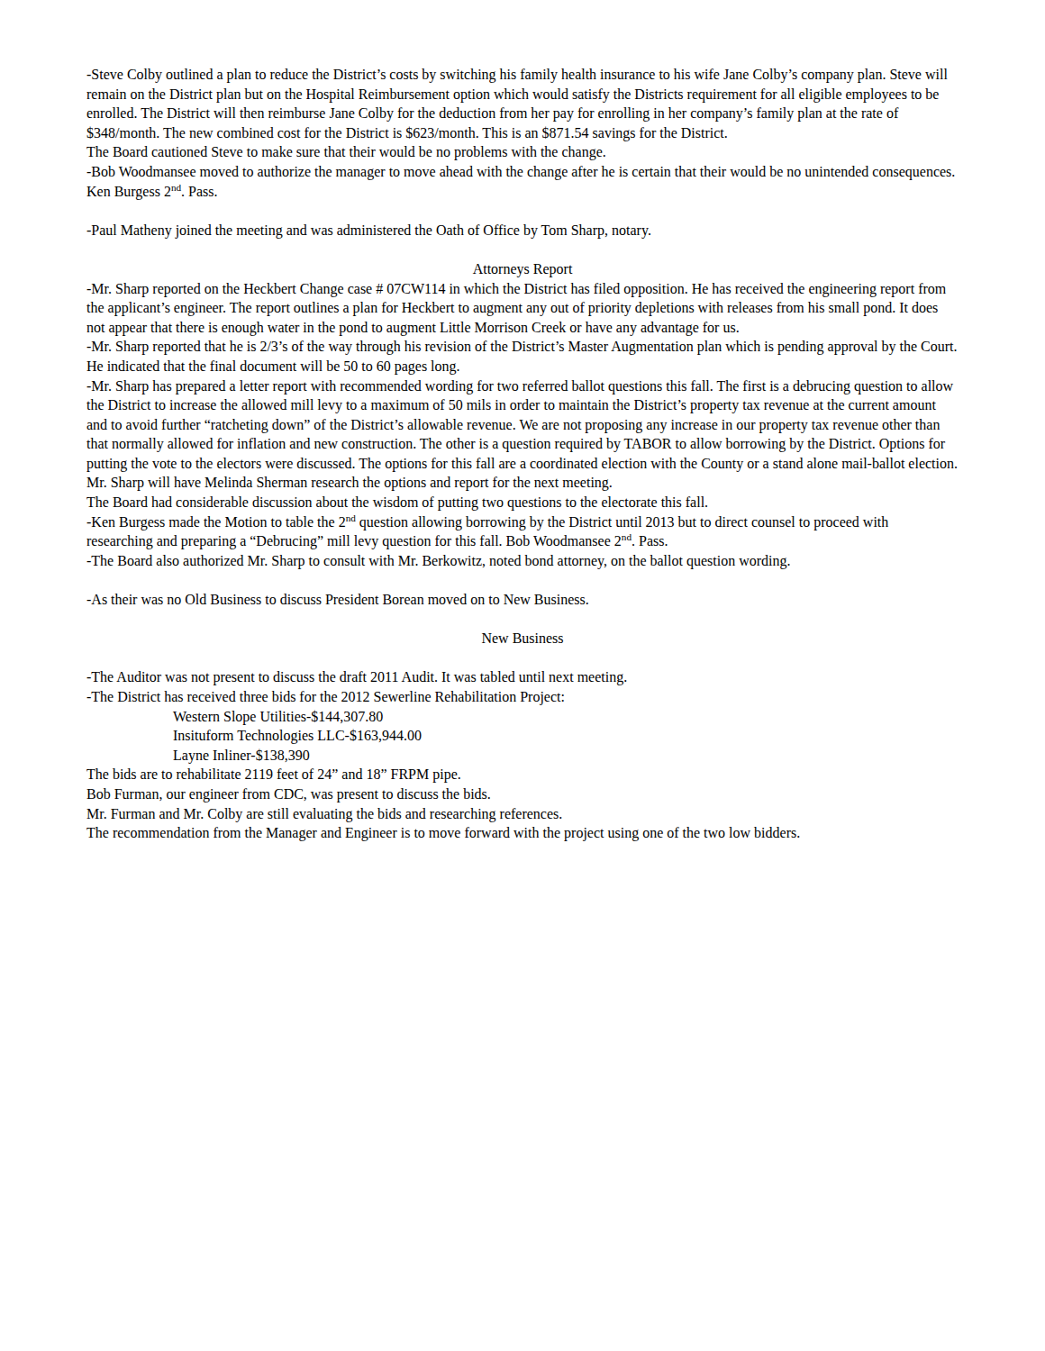-Steve Colby outlined a plan to reduce the District’s costs by switching his family health insurance to his wife Jane Colby’s company plan. Steve will remain on the District plan but on the Hospital Reimbursement option which would satisfy the Districts requirement for all eligible employees to be enrolled. The District will then reimburse Jane Colby for the deduction from her pay for enrolling in her company’s family plan at the rate of $348/month. The new combined cost for the District is $623/month. This is an $871.54 savings for the District.
The Board cautioned Steve to make sure that their would be no problems with the change.
-Bob Woodmansee moved to authorize the manager to move ahead with the change after he is certain that their would be no unintended consequences. Ken Burgess 2nd. Pass.
-Paul Matheny joined the meeting and was administered the Oath of Office by Tom Sharp, notary.
Attorneys Report
-Mr. Sharp reported on the Heckbert Change case # 07CW114 in which the District has filed opposition. He has received the engineering report from the applicant’s engineer. The report outlines a plan for Heckbert to augment any out of priority depletions with releases from his small pond. It does not appear that there is enough water in the pond to augment Little Morrison Creek or have any advantage for us.
-Mr. Sharp reported that he is 2/3’s of the way through his revision of the District’s Master Augmentation plan which is pending approval by the Court. He indicated that the final document will be 50 to 60 pages long.
-Mr. Sharp has prepared a letter report with recommended wording for two referred ballot questions this fall. The first is a debrucing question to allow the District to increase the allowed mill levy to a maximum of 50 mils in order to maintain the District’s property tax revenue at the current amount and to avoid further “ratcheting down” of the District’s allowable revenue. We are not proposing any increase in our property tax revenue other than that normally allowed for inflation and new construction. The other is a question required by TABOR to allow borrowing by the District. Options for putting the vote to the electors were discussed. The options for this fall are a coordinated election with the County or a stand alone mail-ballot election. Mr. Sharp will have Melinda Sherman research the options and report for the next meeting.
The Board had considerable discussion about the wisdom of putting two questions to the electorate this fall.
-Ken Burgess made the Motion to table the 2nd question allowing borrowing by the District until 2013 but to direct counsel to proceed with researching and preparing a “Debrucing” mill levy question for this fall. Bob Woodmansee 2nd. Pass.
-The Board also authorized Mr. Sharp to consult with Mr. Berkowitz, noted bond attorney, on the ballot question wording.
-As their was no Old Business to discuss President Borean moved on to New Business.
New Business
-The Auditor was not present to discuss the draft 2011 Audit. It was tabled until next meeting.
-The District has received three bids for the 2012 Sewerline Rehabilitation Project:
Western Slope Utilities-$144,307.80
Insituform Technologies LLC-$163,944.00
Layne Inliner-$138,390
The bids are to rehabilitate 2119 feet of 24” and 18” FRPM pipe.
Bob Furman, our engineer from CDC, was present to discuss the bids.
Mr. Furman and Mr. Colby are still evaluating the bids and researching references.
The recommendation from the Manager and Engineer is to move forward with the project using one of the two low bidders.